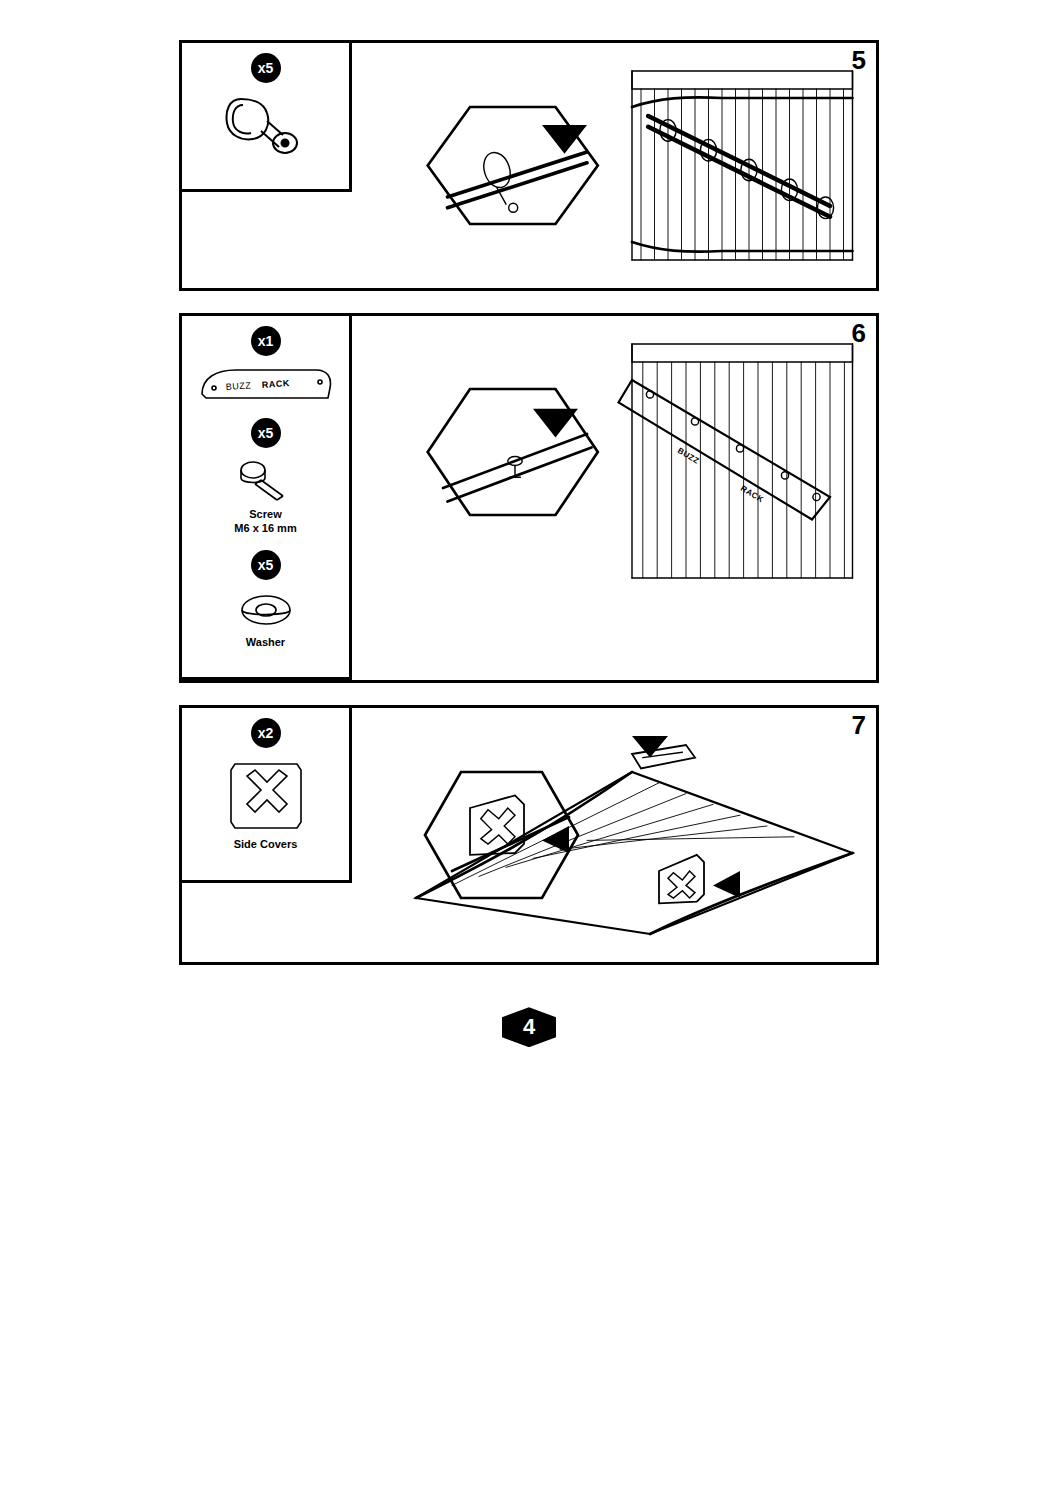5
x5
6
x1 BUZZ RACK
x5
Screw
M6 x 16 mm
x5
Washer
BUZZ RACK
7
x2
Side Covers
4